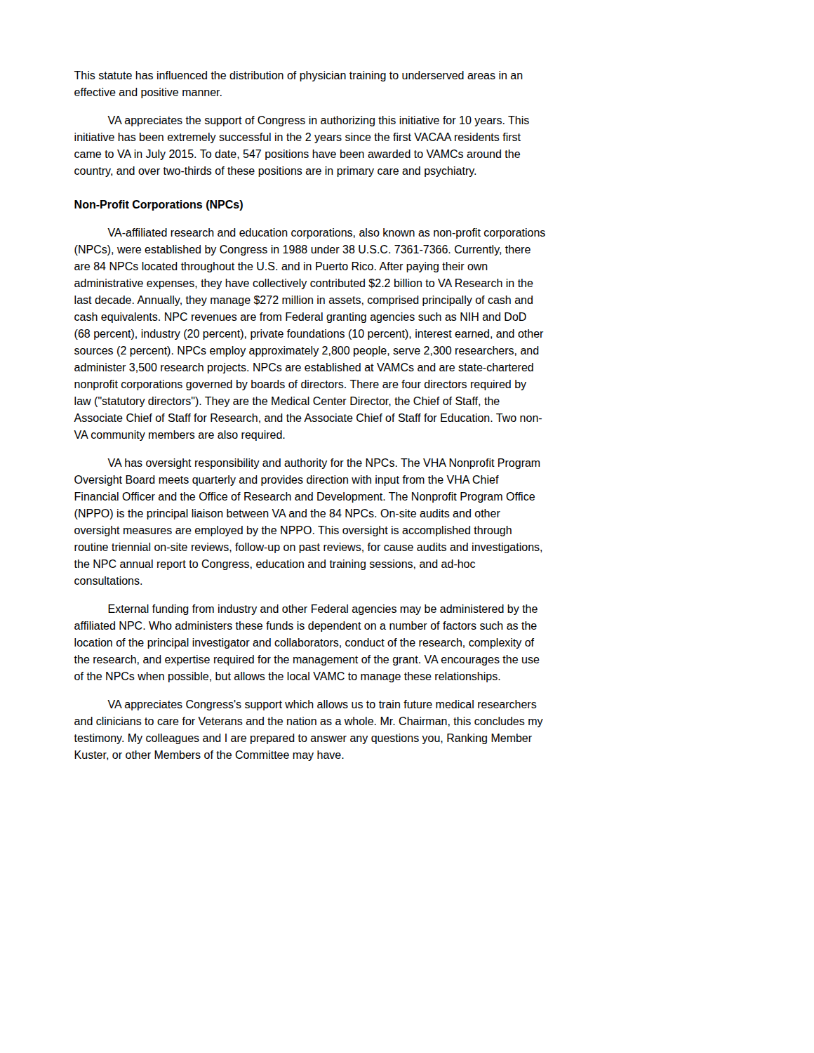This statute has influenced the distribution of physician training to underserved areas in an effective and positive manner.
VA appreciates the support of Congress in authorizing this initiative for 10 years. This initiative has been extremely successful in the 2 years since the first VACAA residents first came to VA in July 2015. To date, 547 positions have been awarded to VAMCs around the country, and over two-thirds of these positions are in primary care and psychiatry.
Non-Profit Corporations (NPCs)
VA-affiliated research and education corporations, also known as non-profit corporations (NPCs), were established by Congress in 1988 under 38 U.S.C. 7361-7366. Currently, there are 84 NPCs located throughout the U.S. and in Puerto Rico. After paying their own administrative expenses, they have collectively contributed $2.2 billion to VA Research in the last decade. Annually, they manage $272 million in assets, comprised principally of cash and cash equivalents. NPC revenues are from Federal granting agencies such as NIH and DoD (68 percent), industry (20 percent), private foundations (10 percent), interest earned, and other sources (2 percent). NPCs employ approximately 2,800 people, serve 2,300 researchers, and administer 3,500 research projects. NPCs are established at VAMCs and are state-chartered nonprofit corporations governed by boards of directors. There are four directors required by law ("statutory directors"). They are the Medical Center Director, the Chief of Staff, the Associate Chief of Staff for Research, and the Associate Chief of Staff for Education. Two non-VA community members are also required.
VA has oversight responsibility and authority for the NPCs. The VHA Nonprofit Program Oversight Board meets quarterly and provides direction with input from the VHA Chief Financial Officer and the Office of Research and Development. The Nonprofit Program Office (NPPO) is the principal liaison between VA and the 84 NPCs. On-site audits and other oversight measures are employed by the NPPO. This oversight is accomplished through routine triennial on-site reviews, follow-up on past reviews, for cause audits and investigations, the NPC annual report to Congress, education and training sessions, and ad-hoc consultations.
External funding from industry and other Federal agencies may be administered by the affiliated NPC. Who administers these funds is dependent on a number of factors such as the location of the principal investigator and collaborators, conduct of the research, complexity of the research, and expertise required for the management of the grant. VA encourages the use of the NPCs when possible, but allows the local VAMC to manage these relationships.
VA appreciates Congress's support which allows us to train future medical researchers and clinicians to care for Veterans and the nation as a whole. Mr. Chairman, this concludes my testimony. My colleagues and I are prepared to answer any questions you, Ranking Member Kuster, or other Members of the Committee may have.